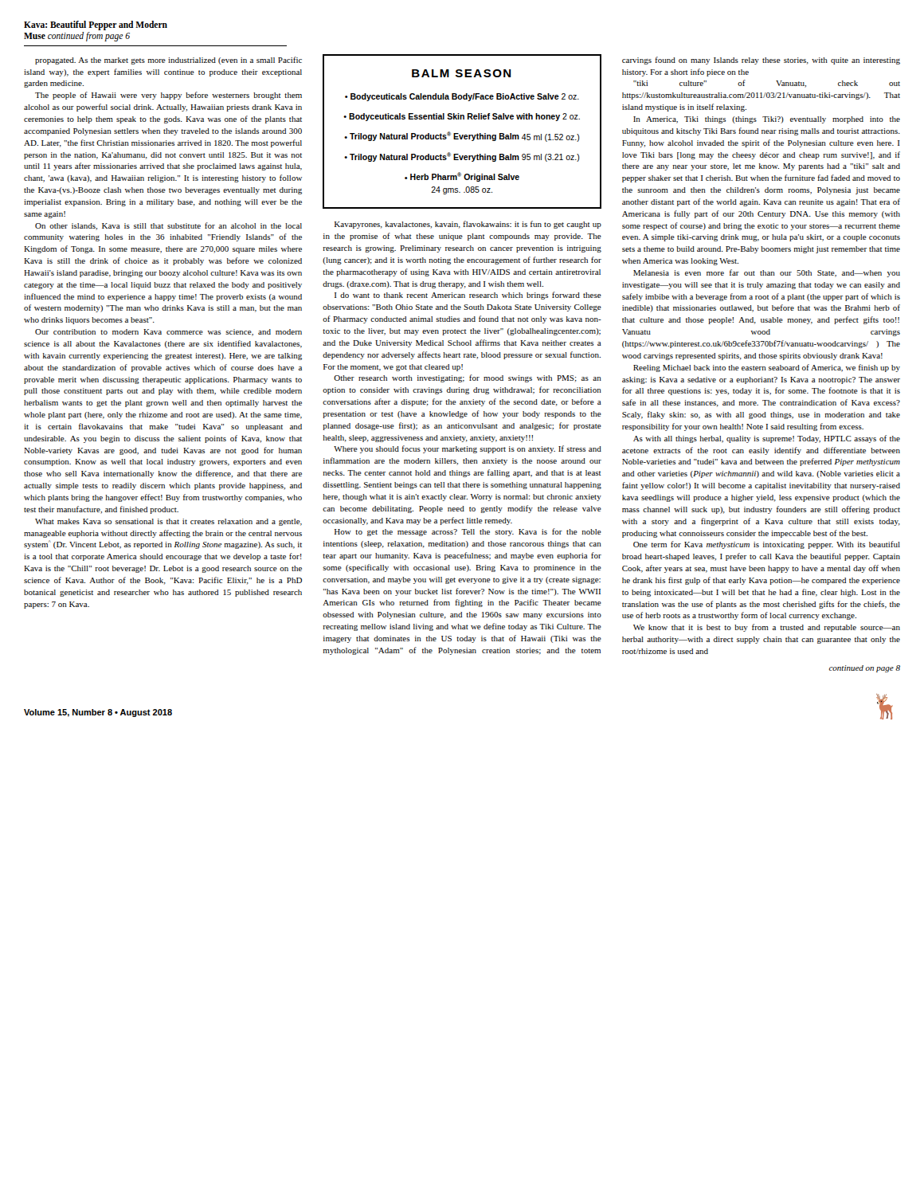Kava: Beautiful Pepper and Modern
Muse continued from page 6
propagated. As the market gets more industrialized (even in a small Pacific island way), the expert families will continue to produce their exceptional garden medicine.
The people of Hawaii were very happy before westerners brought them alcohol as our powerful social drink. Actually, Hawaiian priests drank Kava in ceremonies to help them speak to the gods. Kava was one of the plants that accompanied Polynesian settlers when they traveled to the islands around 300 AD. Later, "the first Christian missionaries arrived in 1820. The most powerful person in the nation, Ka'ahumanu, did not convert until 1825. But it was not until 11 years after missionaries arrived that she proclaimed laws against hula, chant, 'awa (kava), and Hawaiian religion." It is interesting history to follow the Kava-(vs.)-Booze clash when those two beverages eventually met during imperialist expansion. Bring in a military base, and nothing will ever be the same again!
On other islands, Kava is still that substitute for an alcohol in the local community watering holes in the 36 inhabited "Friendly Islands" of the Kingdom of Tonga. In some measure, there are 270,000 square miles where Kava is still the drink of choice as it probably was before we colonized Hawaii's island paradise, bringing our boozy alcohol culture! Kava was its own category at the time—a local liquid buzz that relaxed the body and positively influenced the mind to experience a happy time! The proverb exists (a wound of western modernity) "The man who drinks Kava is still a man, but the man who drinks liquors becomes a beast".
Our contribution to modern Kava commerce was science, and modern science is all about the Kavalactones (there are six identified kavalactones, with kavain currently experiencing the greatest interest). Here, we are talking about the standardization of provable actives which of course does have a provable merit when discussing therapeutic applications. Pharmacy wants to pull those constituent parts out and play with them, while credible modern herbalism wants to get the plant grown well and then optimally harvest the whole plant part (here, only the rhizome and root are used). At the same time, it is certain flavokavains that make "tudei Kava" so unpleasant and undesirable. As you begin to discuss the salient points of Kava, know that Noble-variety Kavas are good, and tudei Kavas are not good for human consumption. Know as well that local industry growers, exporters and even those who sell Kava internationally know the difference, and that there are actually simple tests to readily discern which plants provide happiness, and which plants bring the hangover effect! Buy from trustworthy companies, who test their manufacture, and finished product.
What makes Kava so sensational is that it creates relaxation and a gentle, manageable euphoria without directly affecting the brain or the central nervous system^ (Dr. Vincent Lebot, as reported in Rolling Stone magazine). As such, it is a tool that corporate America should encourage that we develop a taste for! Kava is the "Chill" root beverage! Dr. Lebot is a good research source on the science of Kava. Author of the Book, "Kava: Pacific Elixir," he is a PhD botanical geneticist and researcher who has authored 15 published research papers: 7 on Kava.
BALM SEASON
• Bodyceuticals Calendula Body/Face BioActive Salve 2 oz.
• Bodyceuticals Essential Skin Relief Salve with honey 2 oz.
• Trilogy Natural Products® Everything Balm 45 ml (1.52 oz.)
• Trilogy Natural Products® Everything Balm 95 ml (3.21 oz.)
• Herb Pharm® Original Salve
24 gms. .085 oz.
Kavapyrones, kavalactones, kavain, flavokawains: it is fun to get caught up in the promise of what these unique plant compounds may provide. The research is growing. Preliminary research on cancer prevention is intriguing (lung cancer); and it is worth noting the encouragement of further research for the pharmacotherapy of using Kava with HIV/AIDS and certain antiretroviral drugs. (draxe.com). That is drug therapy, and I wish them well.
I do want to thank recent American research which brings forward these observations: "Both Ohio State and the South Dakota State University College of Pharmacy conducted animal studies and found that not only was kava non-toxic to the liver, but may even protect the liver" (globalhealingcenter.com); and the Duke University Medical School affirms that Kava neither creates a dependency nor adversely affects heart rate, blood pressure or sexual function. For the moment, we got that cleared up!
Other research worth investigating; for mood swings with PMS; as an option to consider with cravings during drug withdrawal; for reconciliation conversations after a dispute; for the anxiety of the second date, or before a presentation or test (have a knowledge of how your body responds to the planned dosage-use first); as an anticonvulsant and analgesic; for prostate health, sleep, aggressiveness and anxiety, anxiety, anxiety!!!
Where you should focus your marketing support is on anxiety. If stress and inflammation are the modern killers, then anxiety is the noose around our necks. The center cannot hold and things are falling apart, and that is at least dissettling. Sentient beings can tell that there is something unnatural happening here, though what it is ain't exactly clear. Worry is normal: but chronic anxiety can become debilitating. People need to gently modify the release valve occasionally, and Kava may be a perfect little remedy.
How to get the message across? Tell the story. Kava is for the noble intentions (sleep, relaxation, meditation) and those rancorous things that can tear apart our humanity. Kava is peacefulness; and maybe even euphoria for some (specifically with occasional use). Bring Kava to prominence in the conversation, and maybe you will get everyone to give it a try (create signage: "has Kava been on your bucket list forever? Now is the time!"). The WWII American GIs who returned from fighting in the Pacific Theater became obsessed with Polynesian culture, and the 1960s saw many excursions into recreating mellow island living and what we define today as Tiki Culture. The imagery that dominates in the US today is that of Hawaii (Tiki was the mythological "Adam" of the Polynesian creation stories; and the totem carvings found on many Islands relay these stories, with quite an interesting history. For a short info piece on the
"tiki culture" of Vanuatu, check out https://kustomkultureaustralia.com/2011/03/21/vanuatu-tiki-carvings/). That island mystique is in itself relaxing.
In America, Tiki things (things Tiki?) eventually morphed into the ubiquitous and kitschy Tiki Bars found near rising malls and tourist attractions. Funny, how alcohol invaded the spirit of the Polynesian culture even here. I love Tiki bars [long may the cheesy décor and cheap rum survive!], and if there are any near your store, let me know. My parents had a "tiki" salt and pepper shaker set that I cherish. But when the furniture fad faded and moved to the sunroom and then the children's dorm rooms, Polynesia just became another distant part of the world again. Kava can reunite us again! That era of Americana is fully part of our 20th Century DNA. Use this memory (with some respect of course) and bring the exotic to your stores—a recurrent theme even. A simple tiki-carving drink mug, or hula pa'u skirt, or a couple coconuts sets a theme to build around. Pre-Baby boomers might just remember that time when America was looking West.
Melanesia is even more far out than our 50th State, and—when you investigate—you will see that it is truly amazing that today we can easily and safely imbibe with a beverage from a root of a plant (the upper part of which is inedible) that missionaries outlawed, but before that was the Brahmi herb of that culture and those people! And, usable money, and perfect gifts too!! Vanuatu wood carvings (https://www.pinterest.co.uk/6b9cefe3370bf7f/vanuatu-woodcarvings/ ) The wood carvings represented spirits, and those spirits obviously drank Kava!
Reeling Michael back into the eastern seaboard of America, we finish up by asking: is Kava a sedative or a euphoriant? Is Kava a nootropic? The answer for all three questions is: yes, today it is, for some. The footnote is that it is safe in all these instances, and more. The contraindication of Kava excess? Scaly, flaky skin: so, as with all good things, use in moderation and take responsibility for your own health! Note I said resulting from excess.
As with all things herbal, quality is supreme! Today, HPTLC assays of the acetone extracts of the root can easily identify and differentiate between Noble-varieties and "tudei" kava and between the preferred Piper methysticum and other varieties (Piper wichmannii) and wild kava. (Noble varieties elicit a faint yellow color!) It will become a capitalist inevitability that nursery-raised kava seedlings will produce a higher yield, less expensive product (which the mass channel will suck up), but industry founders are still offering product with a story and a fingerprint of a Kava culture that still exists today, producing what connoisseurs consider the impeccable best of the best.
One term for Kava methysticum is intoxicating pepper. With its beautiful broad heart-shaped leaves, I prefer to call Kava the beautiful pepper. Captain Cook, after years at sea, must have been happy to have a mental day off when he drank his first gulp of that early Kava potion—he compared the experience to being intoxicated—but I will bet that he had a fine, clear high. Lost in the translation was the use of plants as the most cherished gifts for the chiefs, the use of herb roots as a trustworthy form of local currency exchange.
We know that it is best to buy from a trusted and reputable source—an herbal authority—with a direct supply chain that can guarantee that only the root/rhizome is used and
continued on page 8
Volume 15, Number 8 • August 2018
🦌